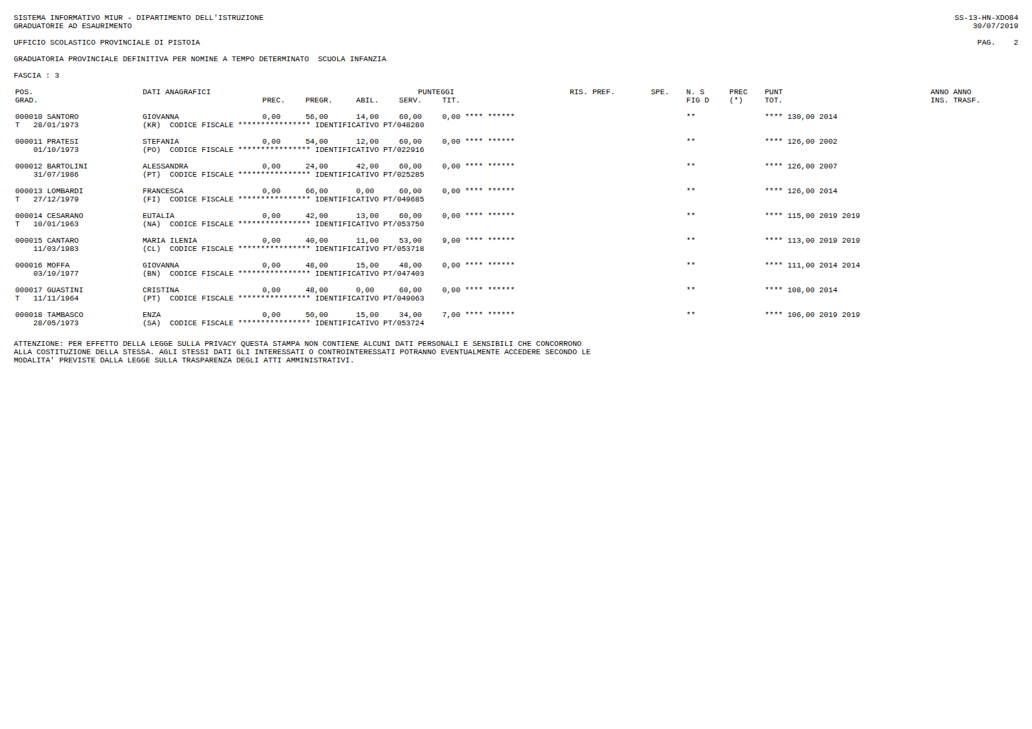SISTEMA INFORMATIVO MIUR - DIPARTIMENTO DELL'ISTRUZIONE
GRADUATORIE AD ESAURIMENTO
SS-13-HN-XDO84
30/07/2019
UFFICIO SCOLASTICO PROVINCIALE DI PISTOIA
PAG. 2
GRADUATORIA PROVINCIALE DEFINITIVA PER NOMINE A TEMPO DETERMINATO SCUOLA INFANZIA
FASCIA : 3
| POS. | DATI ANAGRAFICI | | PUNTEGGI | RIS. PREF. | SPE. | N. S | PREC | PUNT | ANNO ANNO |
| GRAD. | | PREC. | PREGR. | ABIL. | SERV. | TIT. | | | FIG D | (*) | TOT. | INS. TRASF. |
| 000010 SANTORO | GIOVANNA | 0,00 | 56,00 | 14,00 | 60,00 | 0,00 **** ****** | | | ** | | **** 130,00 2014 | |
| T 28/01/1973 | (KR) CODICE FISCALE **************** IDENTIFICATIVO PT/048280 |
| 000011 PRATESI | STEFANIA | 0,00 | 54,00 | 12,00 | 60,00 | 0,00 **** ****** | | | ** | | **** 126,00 2002 | |
| 01/10/1973 | (PO) CODICE FISCALE **************** IDENTIFICATIVO PT/022916 |
| 000012 BARTOLINI | ALESSANDRA | 0,00 | 24,00 | 42,00 | 60,00 | 0,00 **** ****** | | | ** | | **** 126,00 2007 | |
| 31/07/1986 | (PT) CODICE FISCALE **************** IDENTIFICATIVO PT/025285 |
| 000013 LOMBARDI | FRANCESCA | 0,00 | 66,00 | 0,00 | 60,00 | 0,00 **** ****** | | | ** | | **** 126,00 2014 | |
| T 27/12/1979 | (FI) CODICE FISCALE **************** IDENTIFICATIVO PT/049685 |
| 000014 CESARANO | EUTALIA | 0,00 | 42,00 | 13,00 | 60,00 | 0,00 **** ****** | | | ** | | **** 115,00 2019 2019 | |
| T 10/01/1963 | (NA) CODICE FISCALE **************** IDENTIFICATIVO PT/053750 |
| 000015 CANTARO | MARIA ILENIA | 0,00 | 40,00 | 11,00 | 53,00 | 9,00 **** ****** | | | ** | | **** 113,00 2019 2019 | |
| 11/03/1983 | (CL) CODICE FISCALE **************** IDENTIFICATIVO PT/053718 |
| 000016 MOFFA | GIOVANNA | 0,00 | 48,00 | 15,00 | 48,00 | 0,00 **** ****** | | | ** | | **** 111,00 2014 2014 | |
| 03/10/1977 | (BN) CODICE FISCALE **************** IDENTIFICATIVO PT/047403 |
| 000017 GUASTINI | CRISTINA | 0,00 | 48,00 | 0,00 | 60,00 | 0,00 **** ****** | | | ** | | **** 108,00 2014 | |
| T 11/11/1964 | (PT) CODICE FISCALE **************** IDENTIFICATIVO PT/049063 |
| 000018 TAMBASCO | ENZA | 0,00 | 50,00 | 15,00 | 34,00 | 7,00 **** ****** | | | ** | | **** 106,00 2019 2019 | |
| 28/05/1973 | (SA) CODICE FISCALE **************** IDENTIFICATIVO PT/053724 |
ATTENZIONE: PER EFFETTO DELLA LEGGE SULLA PRIVACY QUESTA STAMPA NON CONTIENE ALCUNI DATI PERSONALI E SENSIBILI CHE CONCORRONO
ALLA COSTITUZIONE DELLA STESSA. AGLI STESSI DATI GLI INTERESSATI O CONTROINTERESSATI POTRANNO EVENTUALMENTE ACCEDERE SECONDO LE
MODALITA' PREVISTE DALLA LEGGE SULLA TRASPARENZA DEGLI ATTI AMMINISTRATIVI.